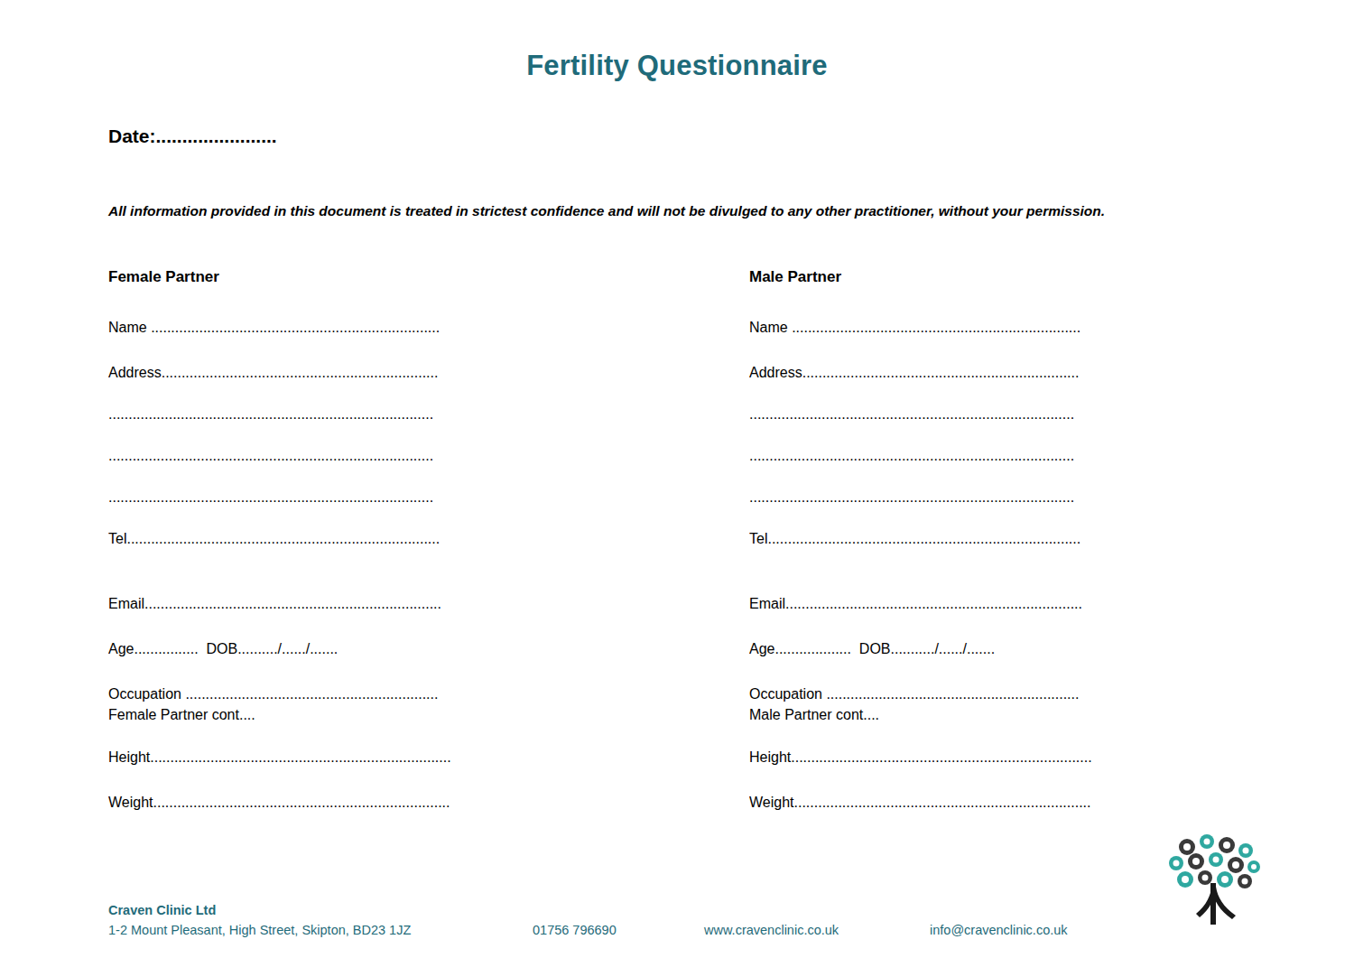Fertility Questionnaire
Date:.......................
All information provided in this document is treated in strictest confidence and will not be divulged to any other practitioner, without your permission.
Female Partner
Name ........................................................................
Address.....................................................................
.................................................................................
.................................................................................
.................................................................................
Tel..............................................................................
Email..........................................................................
Age................ DOB........../....../.......
Occupation ...............................................................
Female Partner cont....
Height...........................................................................
Weight..........................................................................
Male Partner
Name ........................................................................
Address.....................................................................
.................................................................................
.................................................................................
.................................................................................
Tel..............................................................................
Email..........................................................................
Age................... DOB.........../....../.......
Occupation ...............................................................
Male Partner cont....
Height...........................................................................
Weight..........................................................................
Craven Clinic Ltd
1-2 Mount Pleasant, High Street, Skipton, BD23 1JZ 01756 796690 www.cravenclinic.co.uk info@cravenclinic.co.uk